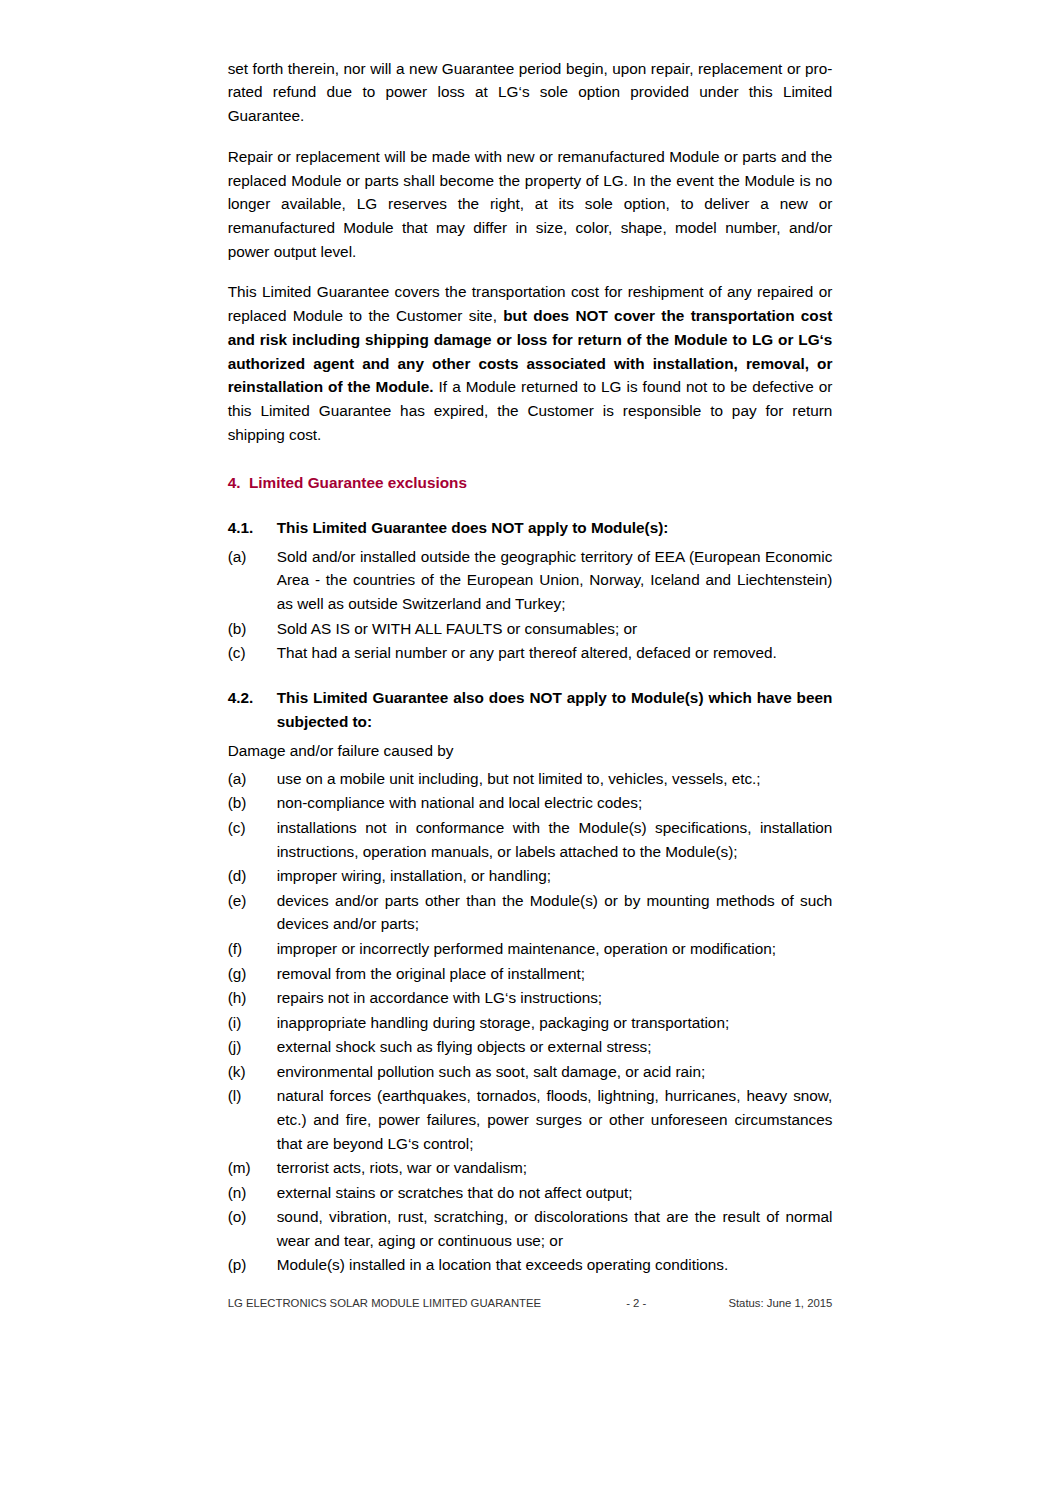set forth therein, nor will a new Guarantee period begin, upon repair, replacement or pro-rated refund due to power loss at LG‘s sole option provided under this Limited Guarantee.
Repair or replacement will be made with new or remanufactured Module or parts and the replaced Module or parts shall become the property of LG. In the event the Module is no longer available, LG reserves the right, at its sole option, to deliver a new or remanufactured Module that may differ in size, color, shape, model number, and/or power output level.
This Limited Guarantee covers the transportation cost for reshipment of any repaired or replaced Module to the Customer site, but does NOT cover the transportation cost and risk including shipping damage or loss for return of the Module to LG or LG‘s authorized agent and any other costs associated with installation, removal, or reinstallation of the Module. If a Module returned to LG is found not to be defective or this Limited Guarantee has expired, the Customer is responsible to pay for return shipping cost.
4. Limited Guarantee exclusions
4.1. This Limited Guarantee does NOT apply to Module(s):
(a) Sold and/or installed outside the geographic territory of EEA (European Economic Area - the countries of the European Union, Norway, Iceland and Liechtenstein) as well as outside Switzerland and Turkey;
(b) Sold AS IS or WITH ALL FAULTS or consumables; or
(c) That had a serial number or any part thereof altered, defaced or removed.
4.2. This Limited Guarantee also does NOT apply to Module(s) which have been subjected to:
Damage and/or failure caused by
(a) use on a mobile unit including, but not limited to, vehicles, vessels, etc.;
(b) non-compliance with national and local electric codes;
(c) installations not in conformance with the Module(s) specifications, installation instructions, operation manuals, or labels attached to the Module(s);
(d) improper wiring, installation, or handling;
(e) devices and/or parts other than the Module(s) or by mounting methods of such devices and/or parts;
(f) improper or incorrectly performed maintenance, operation or modification;
(g) removal from the original place of installment;
(h) repairs not in accordance with LG‘s instructions;
(i) inappropriate handling during storage, packaging or transportation;
(j) external shock such as flying objects or external stress;
(k) environmental pollution such as soot, salt damage, or acid rain;
(l) natural forces (earthquakes, tornados, floods, lightning, hurricanes, heavy snow, etc.) and fire, power failures, power surges or other unforeseen circumstances that are beyond LG‘s control;
(m) terrorist acts, riots, war or vandalism;
(n) external stains or scratches that do not affect output;
(o) sound, vibration, rust, scratching, or discolorations that are the result of normal wear and tear, aging or continuous use; or
(p) Module(s) installed in a location that exceeds operating conditions.
LG ELECTRONICS SOLAR MODULE LIMITED GUARANTEE - 2 - Status: June 1, 2015